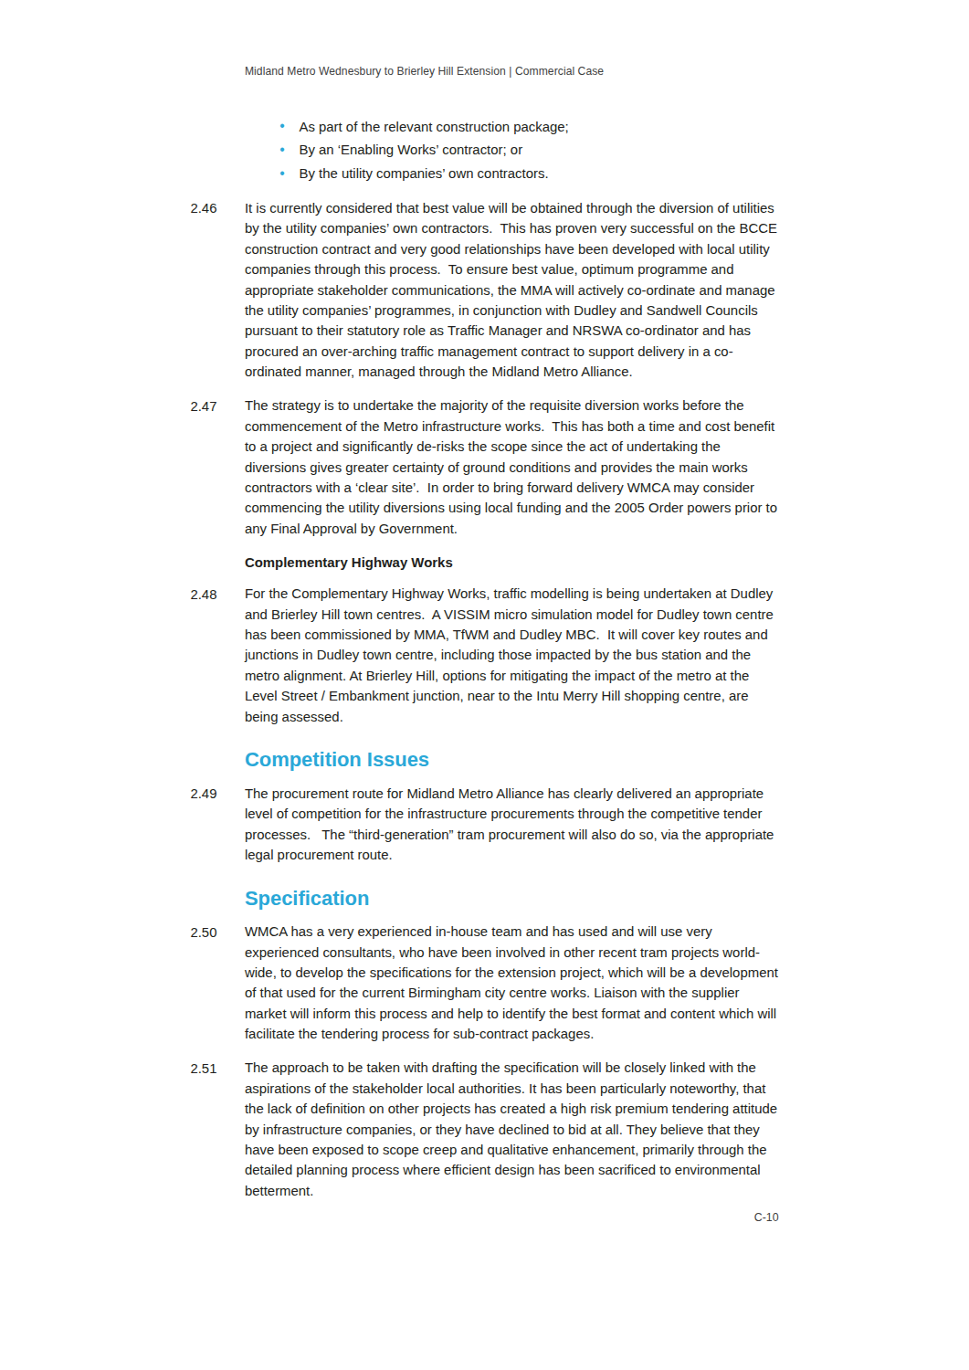Midland Metro Wednesbury to Brierley Hill Extension | Commercial Case
As part of the relevant construction package;
By an ‘Enabling Works’ contractor; or
By the utility companies’ own contractors.
2.46
It is currently considered that best value will be obtained through the diversion of utilities by the utility companies’ own contractors. This has proven very successful on the BCCE construction contract and very good relationships have been developed with local utility companies through this process. To ensure best value, optimum programme and appropriate stakeholder communications, the MMA will actively co-ordinate and manage the utility companies’ programmes, in conjunction with Dudley and Sandwell Councils pursuant to their statutory role as Traffic Manager and NRSWA co-ordinator and has procured an over-arching traffic management contract to support delivery in a co-ordinated manner, managed through the Midland Metro Alliance.
2.47
The strategy is to undertake the majority of the requisite diversion works before the commencement of the Metro infrastructure works. This has both a time and cost benefit to a project and significantly de-risks the scope since the act of undertaking the diversions gives greater certainty of ground conditions and provides the main works contractors with a ‘clear site’. In order to bring forward delivery WMCA may consider commencing the utility diversions using local funding and the 2005 Order powers prior to any Final Approval by Government.
Complementary Highway Works
2.48
For the Complementary Highway Works, traffic modelling is being undertaken at Dudley and Brierley Hill town centres. A VISSIM micro simulation model for Dudley town centre has been commissioned by MMA, TfWM and Dudley MBC. It will cover key routes and junctions in Dudley town centre, including those impacted by the bus station and the metro alignment. At Brierley Hill, options for mitigating the impact of the metro at the Level Street / Embankment junction, near to the Intu Merry Hill shopping centre, are being assessed.
Competition Issues
2.49
The procurement route for Midland Metro Alliance has clearly delivered an appropriate level of competition for the infrastructure procurements through the competitive tender processes. The “third-generation” tram procurement will also do so, via the appropriate legal procurement route.
Specification
2.50
WMCA has a very experienced in-house team and has used and will use very experienced consultants, who have been involved in other recent tram projects world-wide, to develop the specifications for the extension project, which will be a development of that used for the current Birmingham city centre works. Liaison with the supplier market will inform this process and help to identify the best format and content which will facilitate the tendering process for sub-contract packages.
2.51
The approach to be taken with drafting the specification will be closely linked with the aspirations of the stakeholder local authorities. It has been particularly noteworthy, that the lack of definition on other projects has created a high risk premium tendering attitude by infrastructure companies, or they have declined to bid at all. They believe that they have been exposed to scope creep and qualitative enhancement, primarily through the detailed planning process where efficient design has been sacrificed to environmental betterment.
C-10